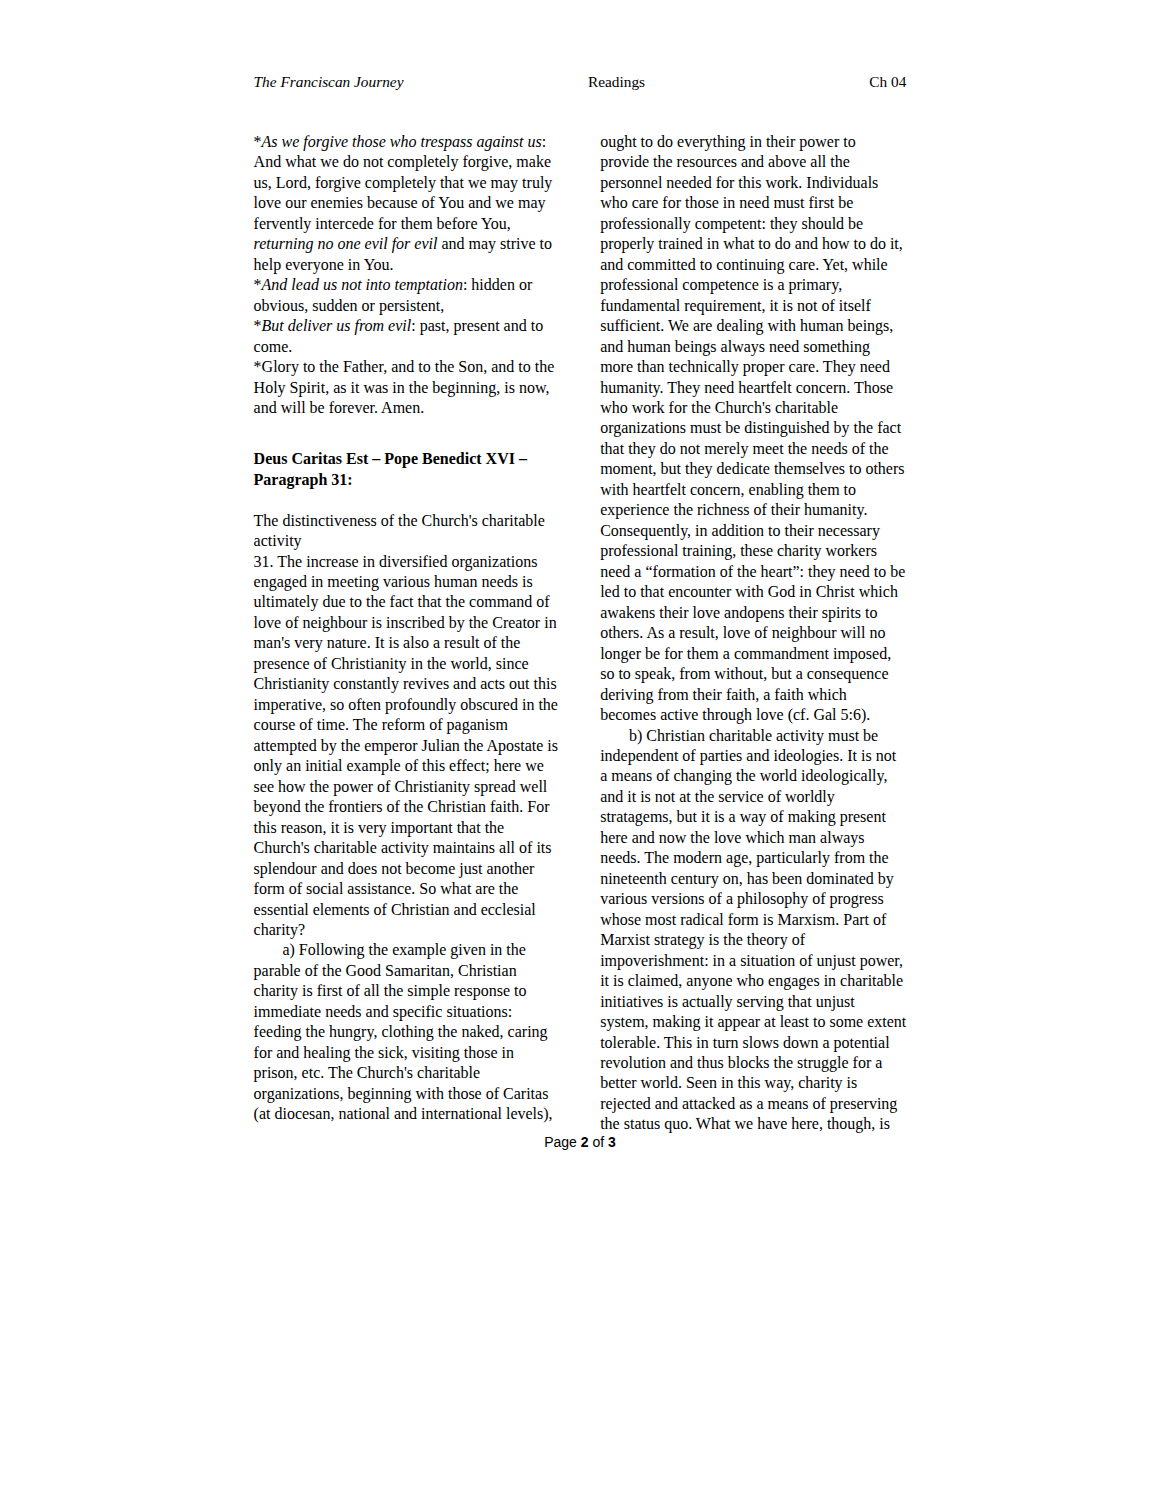The Franciscan Journey
Readings
Ch 04
*As we forgive those who trespass against us: And what we do not completely forgive, make us, Lord, forgive completely that we may truly love our enemies because of You and we may fervently intercede for them before You, returning no one evil for evil and may strive to help everyone in You.
*And lead us not into temptation: hidden or obvious, sudden or persistent,
*But deliver us from evil: past, present and to come.
*Glory to the Father, and to the Son, and to the Holy Spirit, as it was in the beginning, is now, and will be forever. Amen.
Deus Caritas Est – Pope Benedict XVI – Paragraph 31:
The distinctiveness of the Church's charitable activity
31. The increase in diversified organizations engaged in meeting various human needs is ultimately due to the fact that the command of love of neighbour is inscribed by the Creator in man's very nature. It is also a result of the presence of Christianity in the world, since Christianity constantly revives and acts out this imperative, so often profoundly obscured in the course of time. The reform of paganism attempted by the emperor Julian the Apostate is only an initial example of this effect; here we see how the power of Christianity spread well beyond the frontiers of the Christian faith. For this reason, it is very important that the Church's charitable activity maintains all of its splendour and does not become just another form of social assistance. So what are the essential elements of Christian and ecclesial charity?
a) Following the example given in the parable of the Good Samaritan, Christian charity is first of all the simple response to immediate needs and specific situations: feeding the hungry, clothing the naked, caring for and healing the sick, visiting those in prison, etc. The Church's charitable organizations, beginning with those of Caritas (at diocesan, national and international levels), ought to do everything in their power to provide the resources and above all the personnel needed for this work. Individuals who care for those in need must first be professionally competent: they should be properly trained in what to do and how to do it, and committed to continuing care. Yet, while professional competence is a primary, fundamental requirement, it is not of itself sufficient. We are dealing with human beings, and human beings always need something more than technically proper care. They need humanity. They need heartfelt concern. Those who work for the Church's charitable organizations must be distinguished by the fact that they do not merely meet the needs of the moment, but they dedicate themselves to others with heartfelt concern, enabling them to experience the richness of their humanity. Consequently, in addition to their necessary professional training, these charity workers need a “formation of the heart”: they need to be led to that encounter with God in Christ which awakens their love andopens their spirits to others. As a result, love of neighbour will no longer be for them a commandment imposed, so to speak, from without, but a consequence deriving from their faith, a faith which becomes active through love (cf. Gal 5:6).
b) Christian charitable activity must be independent of parties and ideologies. It is not a means of changing the world ideologically, and it is not at the service of worldly stratagems, but it is a way of making present here and now the love which man always needs. The modern age, particularly from the nineteenth century on, has been dominated by various versions of a philosophy of progress whose most radical form is Marxism. Part of Marxist strategy is the theory of impoverishment: in a situation of unjust power, it is claimed, anyone who engages in charitable initiatives is actually serving that unjust system, making it appear at least to some extent tolerable. This in turn slows down a potential revolution and thus blocks the struggle for a better world. Seen in this way, charity is rejected and attacked as a means of preserving the status quo. What we have here, though, is
Page 2 of 3